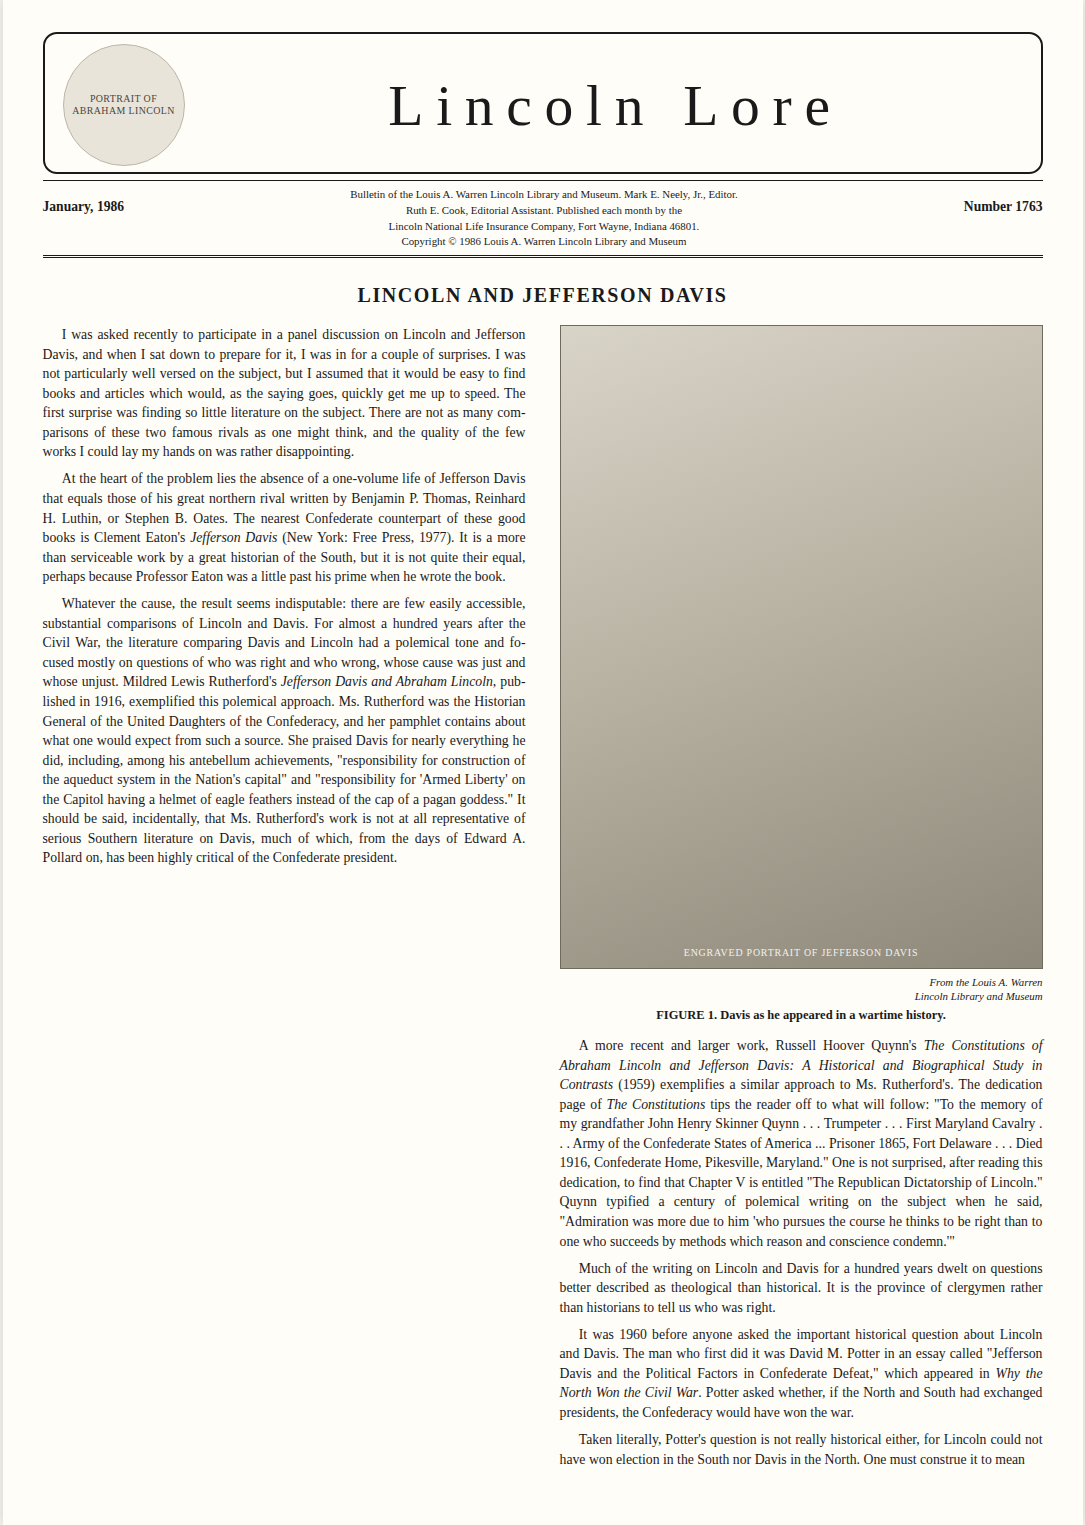Portrait of
Abraham Lincoln
Lincoln Lore
January, 1986
Bulletin of the Louis A. Warren Lincoln Library and Museum. Mark E. Neely, Jr., Editor.
Ruth E. Cook, Editorial Assistant. Published each month by the
Lincoln National Life Insurance Company, Fort Wayne, Indiana 46801.
Copyright © 1986 Louis A. Warren Lincoln Library and Museum
Number 1763
LINCOLN AND JEFFERSON DAVIS
I was asked recently to participate in a panel discussion on Lincoln and Jefferson Davis, and when I sat down to prepare for it, I was in for a couple of surprises. I was not particularly well versed on the subject, but I assumed that it would be easy to find books and articles which would, as the saying goes, quickly get me up to speed. The first surprise was finding so little literature on the subject. There are not as many comparisons of these two famous rivals as one might think, and the quality of the few works I could lay my hands on was rather disappointing.
At the heart of the problem lies the absence of a one-volume life of Jefferson Davis that equals those of his great northern rival written by Benjamin P. Thomas, Reinhard H. Luthin, or Stephen B. Oates. The nearest Confederate counterpart of these good books is Clement Eaton's Jefferson Davis (New York: Free Press, 1977). It is a more than serviceable work by a great historian of the South, but it is not quite their equal, perhaps because Professor Eaton was a little past his prime when he wrote the book.
Whatever the cause, the result seems indisputable: there are few easily accessible, substantial comparisons of Lincoln and Davis. For almost a hundred years after the Civil War, the literature comparing Davis and Lincoln had a polemical tone and focused mostly on questions of who was right and who wrong, whose cause was just and whose unjust. Mildred Lewis Rutherford's Jefferson Davis and Abraham Lincoln, published in 1916, exemplified this polemical approach. Ms. Rutherford was the Historian General of the United Daughters of the Confederacy, and her pamphlet contains about what one would expect from such a source. She praised Davis for nearly everything he did, including, among his antebellum achievements, "responsibility for construction of the aqueduct system in the Nation's capital" and "responsibility for 'Armed Liberty' on the Capitol having a helmet of eagle feathers instead of the cap of a pagan goddess." It should be said, incidentally, that Ms. Rutherford's work is not at all representative of serious Southern literature on Davis, much of which, from the days of Edward A. Pollard on, has been highly critical of the Confederate president.
Engraved portrait of Jefferson Davis
From the Louis A. Warren
Lincoln Library and Museum
FIGURE 1. Davis as he appeared in a wartime history.
A more recent and larger work, Russell Hoover Quynn's The Constitutions of Abraham Lincoln and Jefferson Davis: A Historical and Biographical Study in Contrasts (1959) exemplifies a similar approach to Ms. Rutherford's. The dedication page of The Constitutions tips the reader off to what will follow: "To the memory of my grandfather John Henry Skinner Quynn . . . Trumpeter . . . First Maryland Cavalry . . . Army of the Confederate States of America ... Prisoner 1865, Fort Delaware . . . Died 1916, Confederate Home, Pikesville, Maryland." One is not surprised, after reading this dedication, to find that Chapter V is entitled "The Republican Dictatorship of Lincoln." Quynn typified a century of polemical writing on the subject when he said, "Admiration was more due to him 'who pursues the course he thinks to be right than to one who succeeds by methods which reason and conscience condemn.'"
Much of the writing on Lincoln and Davis for a hundred years dwelt on questions better described as theological than historical. It is the province of clergymen rather than historians to tell us who was right.
It was 1960 before anyone asked the important historical question about Lincoln and Davis. The man who first did it was David M. Potter in an essay called "Jefferson Davis and the Political Factors in Confederate Defeat," which appeared in Why the North Won the Civil War. Potter asked whether, if the North and South had exchanged presidents, the Confederacy would have won the war.
Taken literally, Potter's question is not really historical either, for Lincoln could not have won election in the South nor Davis in the North. One must construe it to mean